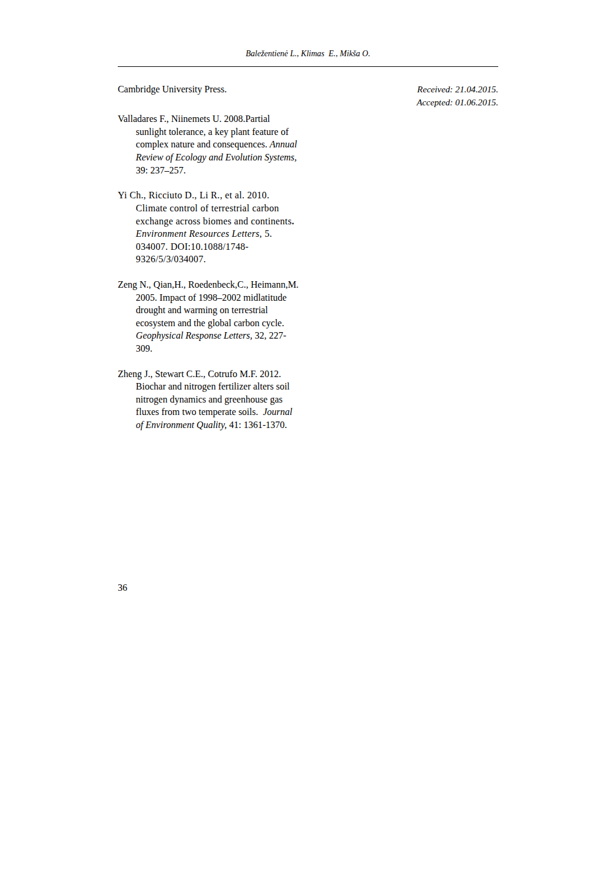Baležentienė L., Klimas E., Mikša O.
Cambridge University Press.
Valladares F., Niinemets U. 2008.Partial sunlight tolerance, a key plant feature of complex nature and consequences. Annual Review of Ecology and Evolution Systems, 39: 237–257.
Yi Ch., Ricciuto D., Li R., et al. 2010. Climate control of terrestrial carbon exchange across biomes and continents. Environment Resources Letters, 5. 034007. DOI:10.1088/1748-9326/5/3/034007.
Zeng N., Qian,H., Roedenbeck,C., Heimann,M. 2005. Impact of 1998–2002 midlatitude drought and warming on terrestrial ecosystem and the global carbon cycle. Geophysical Response Letters, 32, 227-309.
Zheng J., Stewart C.E., Cotrufo M.F. 2012. Biochar and nitrogen fertilizer alters soil nitrogen dynamics and greenhouse gas fluxes from two temperate soils. Journal of Environment Quality, 41: 1361-1370.
Received: 21.04.2015.
Accepted: 01.06.2015.
36